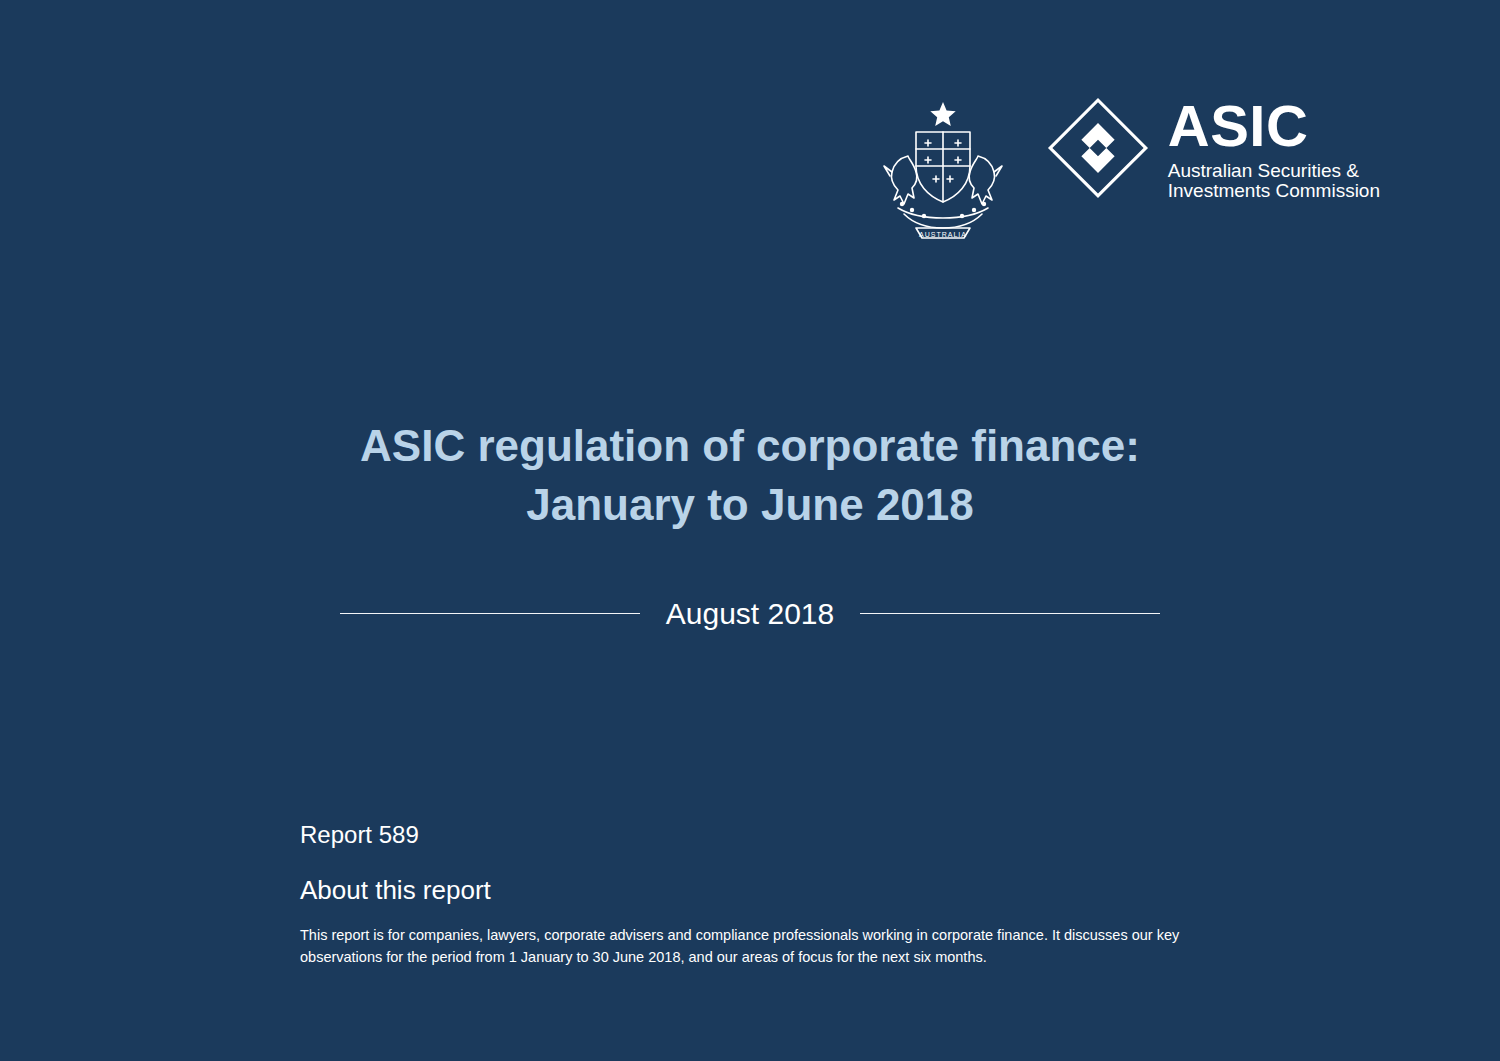AUSTRALIA
ASIC Australian Securities & Investments Commission
ASIC regulation of corporate finance: January to June 2018
August 2018
Report 589
About this report
This report is for companies, lawyers, corporate advisers and compliance professionals working in corporate finance. It discusses our key observations for the period from 1 January to 30 June 2018, and our areas of focus for the next six months.